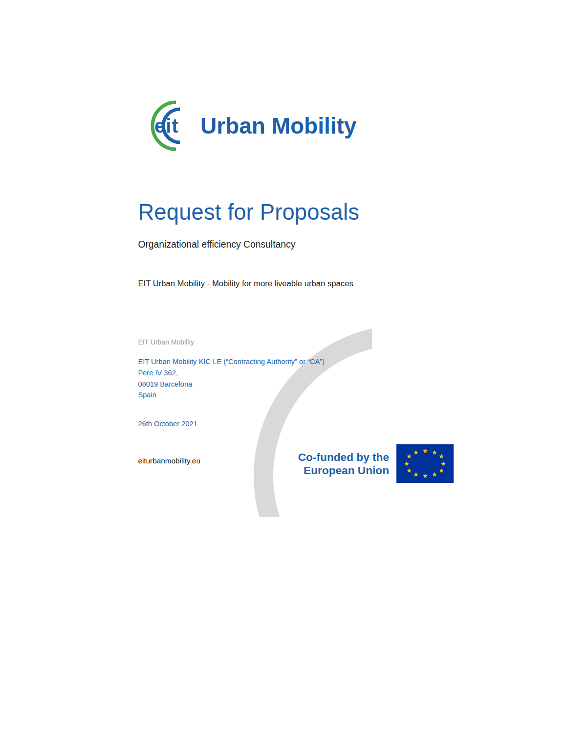eit Urban Mobility
Request for Proposals
Organizational efficiency Consultancy
EIT Urban Mobility - Mobility for more liveable urban spaces
EIT Urban Mobility
EIT Urban Mobility KIC LE (“Contracting Authority” or “CA”) Pere IV 362, 08019 Barcelona Spain
26th October 2021
eiturbanmobility.eu
Co-funded by the
European Union
★ ★ ★ ★ ★ ★ ★ ★ ★ ★ ★ ★